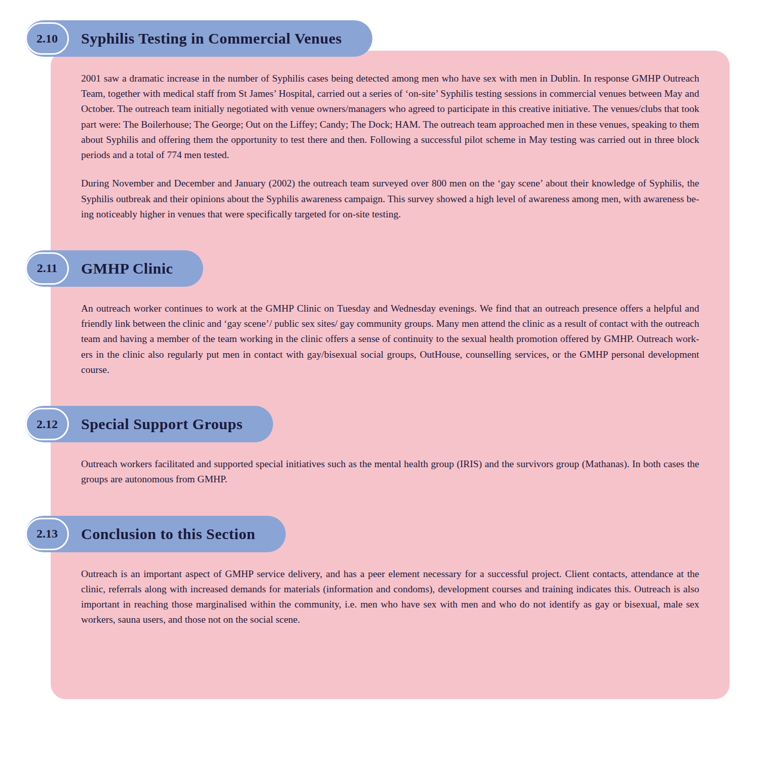Syphilis Testing in Commercial Venues
2.10
2001 saw a dramatic increase in the number of Syphilis cases being detected among men who have sex with men in Dublin. In response GMHP Outreach Team, together with medical staff from St James’ Hospital, carried out a series of ‘on-site’ Syphilis testing sessions in commercial venues between May and October. The outreach team initially negotiated with venue owners/managers who agreed to participate in this creative initiative. The venues/clubs that took part were: The Boilerhouse; The George; Out on the Liffey; Candy; The Dock; HAM. The outreach team approached men in these venues, speaking to them about Syphilis and offering them the opportunity to test there and then. Following a successful pilot scheme in May testing was carried out in three block periods and a total of 774 men tested.
During November and December and January (2002) the outreach team surveyed over 800 men on the ‘gay scene’ about their knowledge of Syphilis, the Syphilis outbreak and their opinions about the Syphilis awareness campaign. This survey showed a high level of awareness among men, with awareness being noticeably higher in venues that were specifically targeted for on-site testing.
GMHP Clinic
2.11
An outreach worker continues to work at the GMHP Clinic on Tuesday and Wednesday evenings. We find that an outreach presence offers a helpful and friendly link between the clinic and ‘gay scene’/ public sex sites/ gay community groups. Many men attend the clinic as a result of contact with the outreach team and having a member of the team working in the clinic offers a sense of continuity to the sexual health promotion offered by GMHP. Outreach workers in the clinic also regularly put men in contact with gay/bisexual social groups, OutHouse, counselling services, or the GMHP personal development course.
Special Support Groups
2.12
Outreach workers facilitated and supported special initiatives such as the mental health group (IRIS) and the survivors group (Mathanas). In both cases the groups are autonomous from GMHP.
Conclusion to this Section
2.13
Outreach is an important aspect of GMHP service delivery, and has a peer element necessary for a successful project. Client contacts, attendance at the clinic, referrals along with increased demands for materials (information and condoms), development courses and training indicates this. Outreach is also important in reaching those marginalised within the community, i.e. men who have sex with men and who do not identify as gay or bisexual, male sex workers, sauna users, and those not on the social scene.